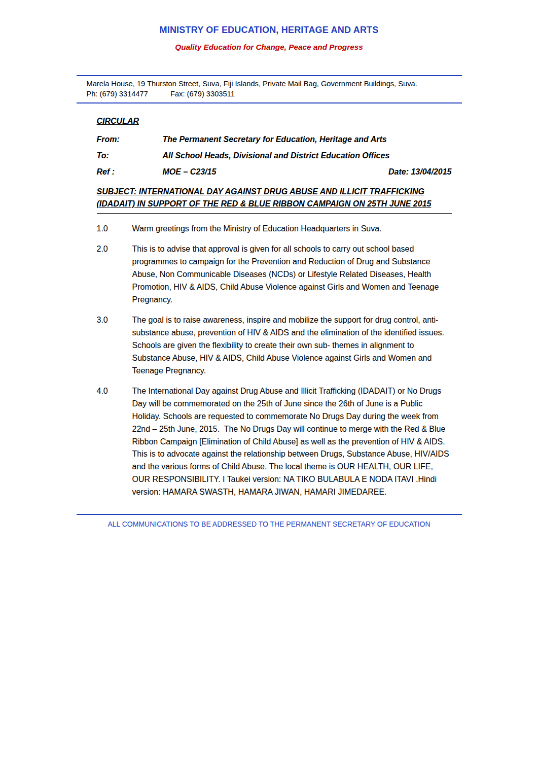MINISTRY OF EDUCATION, HERITAGE AND ARTS
Quality Education for Change, Peace and Progress
Marela House, 19 Thurston Street, Suva, Fiji Islands, Private Mail Bag, Government Buildings, Suva. Ph: (679) 3314477 Fax: (679) 3303511
CIRCULAR
From: The Permanent Secretary for Education, Heritage and Arts
To: All School Heads, Divisional and District Education Offices
Ref : MOE – C23/15 Date: 13/04/2015
SUBJECT: INTERNATIONAL DAY AGAINST DRUG ABUSE AND ILLICIT TRAFFICKING (IDADAIT) IN SUPPORT OF THE RED & BLUE RIBBON CAMPAIGN ON 25TH JUNE 2015
1.0 Warm greetings from the Ministry of Education Headquarters in Suva.
2.0 This is to advise that approval is given for all schools to carry out school based programmes to campaign for the Prevention and Reduction of Drug and Substance Abuse, Non Communicable Diseases (NCDs) or Lifestyle Related Diseases, Health Promotion, HIV & AIDS, Child Abuse Violence against Girls and Women and Teenage Pregnancy.
3.0 The goal is to raise awareness, inspire and mobilize the support for drug control, anti-substance abuse, prevention of HIV & AIDS and the elimination of the identified issues. Schools are given the flexibility to create their own sub- themes in alignment to Substance Abuse, HIV & AIDS, Child Abuse Violence against Girls and Women and Teenage Pregnancy.
4.0 The International Day against Drug Abuse and Illicit Trafficking (IDADAIT) or No Drugs Day will be commemorated on the 25th of June since the 26th of June is a Public Holiday. Schools are requested to commemorate No Drugs Day during the week from 22nd – 25th June, 2015. The No Drugs Day will continue to merge with the Red & Blue Ribbon Campaign [Elimination of Child Abuse] as well as the prevention of HIV & AIDS. This is to advocate against the relationship between Drugs, Substance Abuse, HIV/AIDS and the various forms of Child Abuse. The local theme is OUR HEALTH, OUR LIFE, OUR RESPONSIBILITY. I Taukei version: NA TIKO BULABULA E NODA ITAVI .Hindi version: HAMARA SWASTH, HAMARA JIWAN, HAMARI JIMEDAREE.
ALL COMMUNICATIONS TO BE ADDRESSED TO THE PERMANENT SECRETARY OF EDUCATION